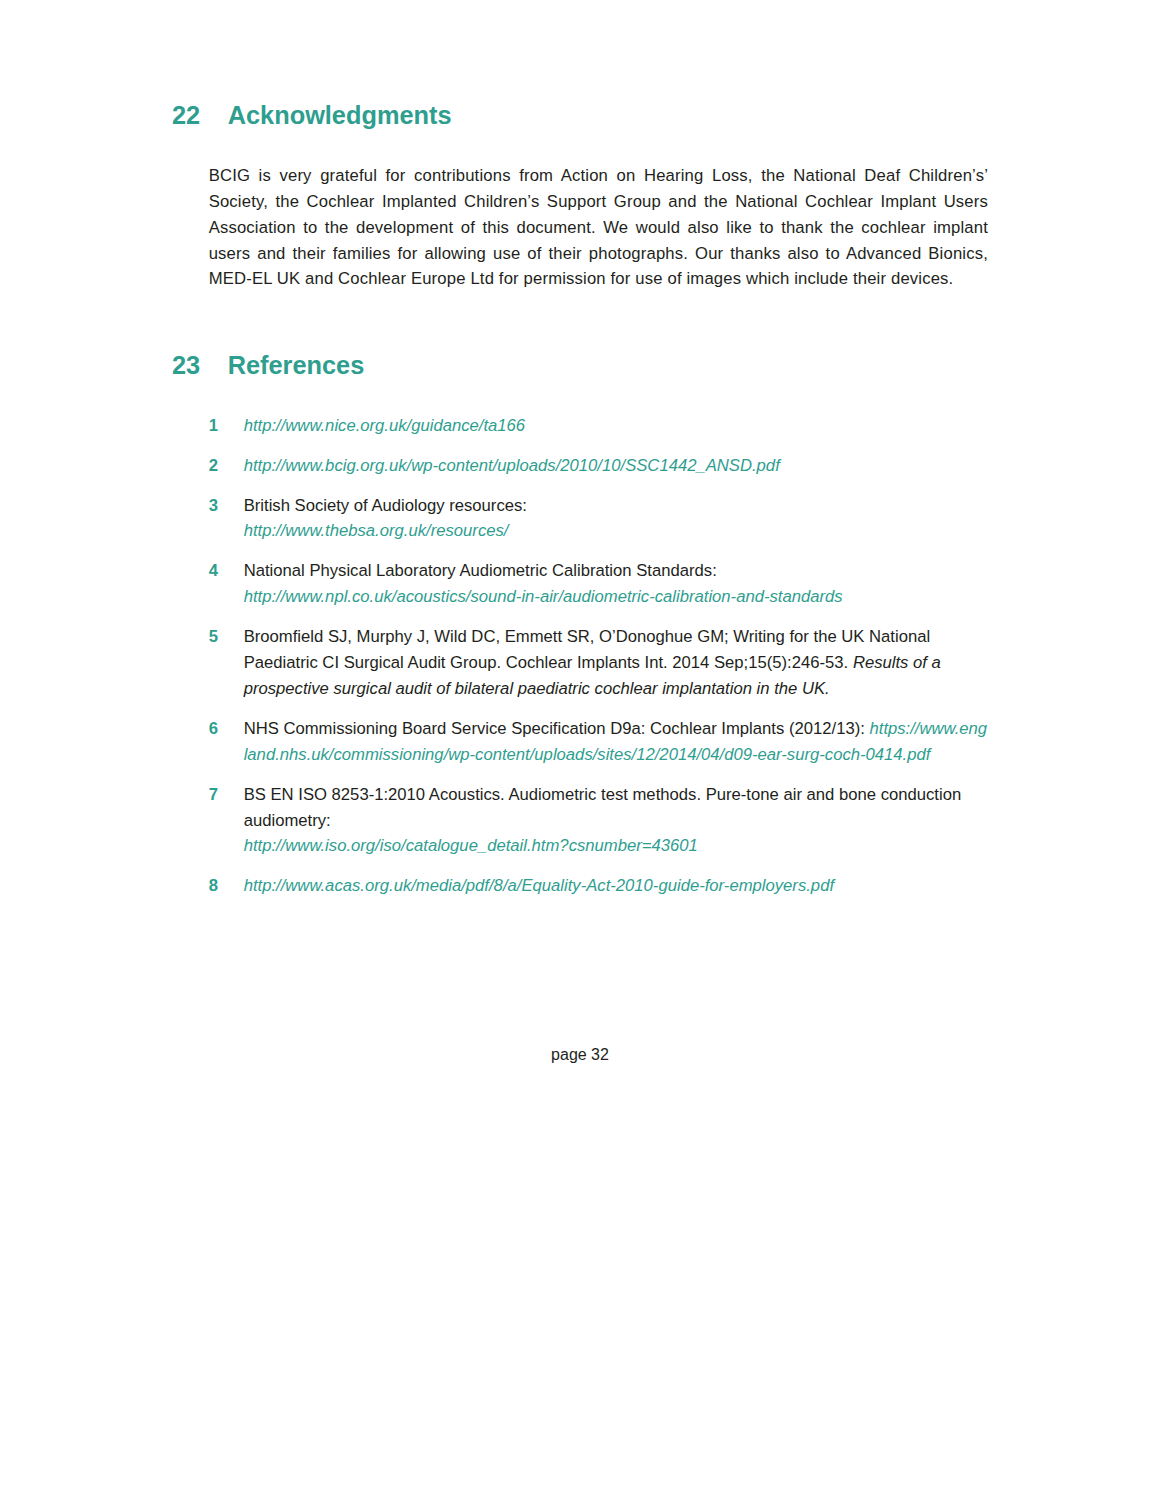22 Acknowledgments
BCIG is very grateful for contributions from Action on Hearing Loss, the National Deaf Children’s’ Society, the Cochlear Implanted Children’s Support Group and the National Cochlear Implant Users Association to the development of this document. We would also like to thank the cochlear implant users and their families for allowing use of their photographs. Our thanks also to Advanced Bionics, MED-EL UK and Cochlear Europe Ltd for permission for use of images which include their devices.
23 References
http://www.nice.org.uk/guidance/ta166
http://www.bcig.org.uk/wp-content/uploads/2010/10/SSC1442_ANSD.pdf
British Society of Audiology resources:
http://www.thebsa.org.uk/resources/
National Physical Laboratory Audiometric Calibration Standards:
http://www.npl.co.uk/acoustics/sound-in-air/audiometric-calibration-and-standards
Broomfield SJ, Murphy J, Wild DC, Emmett SR, O’Donoghue GM; Writing for the UK National Paediatric CI Surgical Audit Group. Cochlear Implants Int. 2014 Sep;15(5):246-53. Results of a prospective surgical audit of bilateral paediatric cochlear implantation in the UK.
NHS Commissioning Board Service Specification D9a: Cochlear Implants (2012/13): https://www.england.nhs.uk/commissioning/wp-content/uploads/sites/12/2014/04/d09-ear-surg-coch-0414.pdf
BS EN ISO 8253-1:2010 Acoustics. Audiometric test methods. Pure-tone air and bone conduction audiometry:
http://www.iso.org/iso/catalogue_detail.htm?csnumber=43601
http://www.acas.org.uk/media/pdf/8/a/Equality-Act-2010-guide-for-employers.pdf
page 32